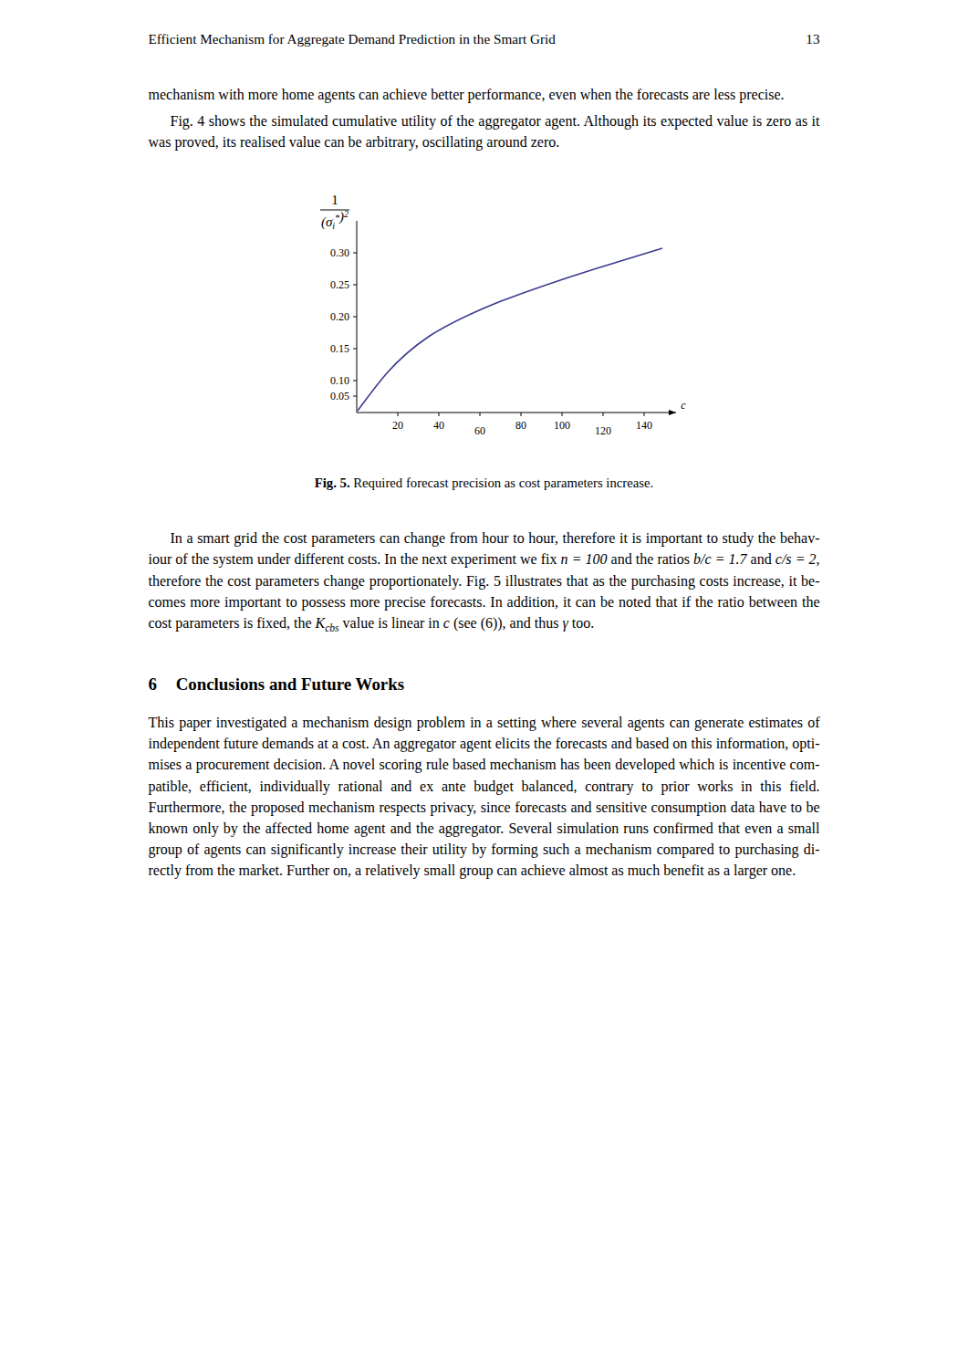Efficient Mechanism for Aggregate Demand Prediction in the Smart Grid 13
mechanism with more home agents can achieve better performance, even when the forecasts are less precise.
Fig. 4 shows the simulated cumulative utility of the aggregator agent. Although its expected value is zero as it was proved, its realised value can be arbitrary, oscillating around zero.
1 (σi*)2 0.30 0.25 0.20 0.15 0.10 0.05 20 40 60 80 100 120 140 c
Fig. 5. Required forecast precision as cost parameters increase.
In a smart grid the cost parameters can change from hour to hour, therefore it is important to study the behaviour of the system under different costs. In the next experiment we fix n = 100 and the ratios b/c = 1.7 and c/s = 2, therefore the cost parameters change proportionately. Fig. 5 illustrates that as the purchasing costs increase, it becomes more important to possess more precise forecasts. In addition, it can be noted that if the ratio between the cost parameters is fixed, the Kcbs value is linear in c (see (6)), and thus γ too.
6 Conclusions and Future Works
This paper investigated a mechanism design problem in a setting where several agents can generate estimates of independent future demands at a cost. An aggregator agent elicits the forecasts and based on this information, optimises a procurement decision. A novel scoring rule based mechanism has been developed which is incentive compatible, efficient, individually rational and ex ante budget balanced, contrary to prior works in this field. Furthermore, the proposed mechanism respects privacy, since forecasts and sensitive consumption data have to be known only by the affected home agent and the aggregator. Several simulation runs confirmed that even a small group of agents can significantly increase their utility by forming such a mechanism compared to purchasing directly from the market. Further on, a relatively small group can achieve almost as much benefit as a larger one.